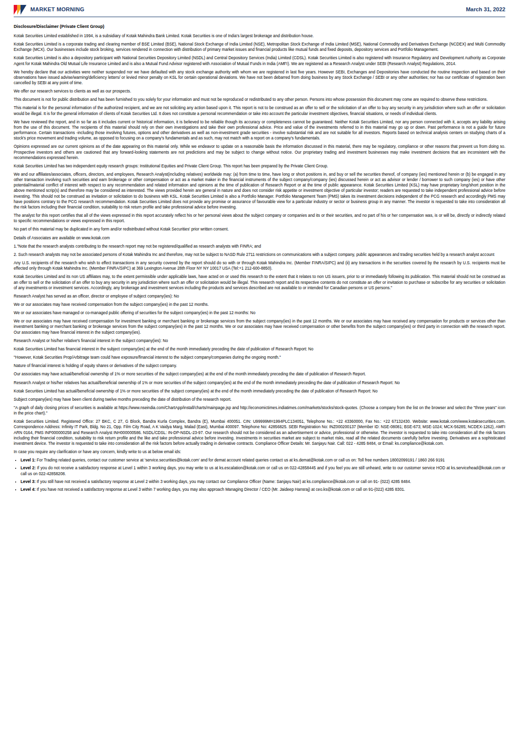MARKET MORNING
March 31, 2022
Disclosure/Disclaimer (Private Client Group)
Kotak Securities Limited established in 1994, is a subsidiary of Kotak Mahindra Bank Limited. Kotak Securities is one of India's largest brokerage and distribution house.
Kotak Securities Limited is a corporate trading and clearing member of BSE Limited (BSE), National Stock Exchange of India Limited (NSE), Metropolitan Stock Exchange of India Limited (MSE), National Commodity and Derivatives Exchange (NCDEX) and Multi Commodity Exchange (MCX). Our businesses include stock broking, services rendered in connection with distribution of primary market issues and financial products like mutual funds and fixed deposits, depository services and Portfolio Management.
Kotak Securities Limited is also a depository participant with National Securities Depository Limited (NSDL) and Central Depository Services (India) Limited (CDSL). Kotak Securities Limited is also registered with Insurance Regulatory and Development Authority as Corporate Agent for Kotak Mahindra Old Mutual Life Insurance Limited and is also a Mutual Fund Advisor registered with Association of Mutual Funds in India (AMFI). We are registered as a Research Analyst under SEBI (Research Analyst) Regulations, 2014.
We hereby declare that our activities were neither suspended nor we have defaulted with any stock exchange authority with whom we are registered in last five years. However SEBI, Exchanges and Depositories have conducted the routine inspection and based on their observations have issued advise/warning/deficiency letters/ or levied minor penalty on KSL for certain operational deviations. We have not been debarred from doing business by any Stock Exchange / SEBI or any other authorities; nor has our certificate of registration been cancelled by SEBI at any point of time.
We offer our research services to clients as well as our prospects.
This document is not for public distribution and has been furnished to you solely for your information and must not be reproduced or redistributed to any other person. Persons into whose possession this document may come are required to observe these restrictions.
This material is for the personal information of the authorized recipient, and we are not soliciting any action based upon it. This report is not to be construed as an offer to sell or the solicitation of an offer to buy any security in any jurisdiction where such an offer or solicitation would be illegal. It is for the general information of clients of Kotak Securities Ltd. It does not constitute a personal recommendation or take into account the particular investment objectives, financial situations, or needs of individual clients.
We have reviewed the report, and in so far as it includes current or historical information, it is believed to be reliable though its accuracy or completeness cannot be guaranteed. Neither Kotak Securities Limited, nor any person connected with it, accepts any liability arising from the use of this document. The recipients of this material should rely on their own investigations and take their own professional advice. Price and value of the investments referred to in this material may go up or down. Past performance is not a guide for future performance. Certain transactions -including those involving futures, options and other derivatives as well as non-investment grade securities - involve substantial risk and are not suitable for all investors. Reports based on technical analysis centers on studying charts of a stock's price movement and trading volume, as opposed to focusing on a company's fundamentals and as such, may not match with a report on a company's fundamentals.
Opinions expressed are our current opinions as of the date appearing on this material only. While we endeavor to update on a reasonable basis the information discussed in this material, there may be regulatory, compliance or other reasons that prevent us from doing so. Prospective investors and others are cautioned that any forward-looking statements are not predictions and may be subject to change without notice. Our proprietary trading and investment businesses may make investment decisions that are inconsistent with the recommendations expressed herein.
Kotak Securities Limited has two independent equity research groups: Institutional Equities and Private Client Group. This report has been prepared by the Private Client Group.
We and our affiliates/associates, officers, directors, and employees, Research Analyst(including relatives) worldwide may: (a) from time to time, have long or short positions in, and buy or sell the securities thereof, of company (ies) mentioned herein or (b) be engaged in any other transaction involving such securities and earn brokerage or other compensation or act as a market maker in the financial instruments of the subject company/company (ies) discussed herein or act as advisor or lender / borrower to such company (ies) or have other potential/material conflict of interest with respect to any recommendation and related information and opinions at the time of publication of Research Report or at the time of public appearance. Kotak Securities Limited (KSL) may have proprietary long/short position in the above mentioned scrip(s) and therefore may be considered as interested. The views provided herein are general in nature and does not consider risk appetite or investment objective of particular investor; readers are requested to take independent professional advice before investing. This should not be construed as invitation or solicitation to do business with KSL. Kotak Securities Limited is also a Portfolio Manager. Portfolio Management Team (PMS) takes its investment decisions independent of the PCG research and accordingly PMS may have positions contrary to the PCG research recommendation. Kotak Securities Limited does not provide any promise or assurance of favourable view for a particular industry or sector or business group in any manner. The investor is requested to take into consideration all the risk factors including their financial condition, suitability to risk return profile and take professional advice before investing.
The analyst for this report certifies that all of the views expressed in this report accurately reflect his or her personal views about the subject company or companies and its or their securities, and no part of his or her compensation was, is or will be, directly or indirectly related to specific recommendations or views expressed in this report.
No part of this material may be duplicated in any form and/or redistributed without Kotak Securities' prior written consent.
Details of Associates are available on www.kotak.com
1."Note that the research analysts contributing to the research report may not be registered/qualified as research analysts with FINRA; and
2. Such research analysts may not be associated persons of Kotak Mahindra Inc and therefore, may not be subject to NASD Rule 2711 restrictions on communications with a subject company, public appearances and trading securities held by a research analyst account
Any U.S. recipients of the research who wish to effect transactions in any security covered by the report should do so with or through Kotak Mahindra Inc. (Member FINRA/SIPC) and (ii) any transactions in the securities covered by the research by U.S. recipients must be effected only through Kotak Mahindra Inc. (Member FINRA/SIPC) at 369 Lexington Avenue 28th Floor NY NY 10017 USA (Tel:+1 212-600-8850).
Kotak Securities Limited and its non US affiliates may, to the extent permissible under applicable laws, have acted on or used this research to the extent that it relates to non US issuers, prior to or immediately following its publication. This material should not be construed as an offer to sell or the solicitation of an offer to buy any security in any jurisdiction where such an offer or solicitation would be illegal. This research report and its respective contents do not constitute an offer or invitation to purchase or subscribe for any securities or solicitation of any investments or investment services. Accordingly, any brokerage and investment services including the products and services described are not available to or intended for Canadian persons or US persons."
Research Analyst has served as an officer, director or employee of subject company(ies): No
We or our associates may have received compensation from the subject company(ies) in the past 12 months.
We or our associates have managed or co-managed public offering of securities for the subject company(ies) in the past 12 months: No
We or our associates may have received compensation for investment banking or merchant banking or brokerage services from the subject company(ies) in the past 12 months. We or our associates may have received any compensation for products or services other than investment banking or merchant banking or brokerage services from the subject company(ies) in the past 12 months. We or our associates may have received compensation or other benefits from the subject company(ies) or third party in connection with the research report. Our associates may have financial interest in the subject company(ies).
Research Analyst or his/her relative's financial interest in the subject company(ies): No
Kotak Securities Limited has financial interest in the subject company(ies) at the end of the month immediately preceding the date of publication of Research Report: No
"However, Kotak Securities Prop/Arbitrage team could have exposure/financial interest to the subject company/companies during the ongoing month."
Nature of financial interest is holding of equity shares or derivatives of the subject company.
Our associates may have actual/beneficial ownership of 1% or more securities of the subject company(ies) at the end of the month immediately preceding the date of publication of Research Report.
Research Analyst or his/her relatives has actual/beneficial ownership of 1% or more securities of the subject company(ies) at the end of the month immediately preceding the date of publication of Research Report: No
Kotak Securities Limited has actual/beneficial ownership of 1% or more securities of the subject company(ies) at the end of the month immediately preceding the date of publication of Research Report: No
Subject company(ies) may have been client during twelve months preceding the date of distribution of the research report.
"A graph of daily closing prices of securities is available at https://www.nseindia.com/ChartApp/install/charts/mainpage.jsp and http://economictimes.indiatimes.com/markets/stocks/stock-quotes. (Choose a company from the list on the browser and select the "three years" icon in the price chart)."
Kotak Securities Limited. Registered Office: 27 BKC, C 27, G Block, Bandra Kurla Complex, Bandra (E), Mumbai 400051. CIN: U99999MH1994PLC134051, Telephone No.: +22 43360000, Fax No.: +22 67132430. Website: www.kotak.com/www.kotaksecurities.com. Correspondence Address: Infinity IT Park, Bldg. No 21, Opp. Film City Road, A K Vaidya Marg, Malad (East), Mumbai 400097. Telephone No: 42856825. SEBI Registration No: INZ000200137 (Member ID: NSE-08081; BSE-673; MSE-1024; MCX-56285; NCDEX-1262), AMFI ARN 0164, PMS INP000000258 and Research Analyst INH000000586. NSDL/CDSL: IN-DP-NSDL-23-97. Our research should not be considered as an advertisement or advice, professional or otherwise. The investor is requested to take into consideration all the risk factors including their financial condition, suitability to risk return profile and the like and take professional advice before investing. Investments in securities market are subject to market risks, read all the related documents carefully before investing. Derivatives are a sophisticated investment device. The investor is requested to take into consideration all the risk factors before actually trading in derivative contracts. Compliance Officer Details: Mr. Sanjayu Nair. Call: 022 - 4285 8484, or Email: ks.compliance@kotak.com.
In case you require any clarification or have any concern, kindly write to us at below email ids:
Level 1: For Trading related queries, contact our customer service at 'service.securities@kotak.com' and for demat account related queries contact us at ks.demat@kotak.com or call us on: Toll free numbers 18002099191 / 1860 266 9191
Level 2: If you do not receive a satisfactory response at Level 1 within 3 working days, you may write to us at ks.escalation@kotak.com or call us on 022-42858445 and if you feel you are still unheard, write to our customer service HOD at ks.servicehead@kotak.com or call us on 022-42858208.
Level 3: If you still have not received a satisfactory response at Level 2 within 3 working days, you may contact our Compliance Officer (Name: Sanjayu Nair) at ks.compliance@kotak.com or call on 91- (022) 4285 8484.
Level 4: If you have not received a satisfactory response at Level 3 within 7 working days, you may also approach Managing Director / CEO (Mr. Jaideep Hansraj) at ceo.ks@kotak.com or call on 91-(022) 4285 8301.